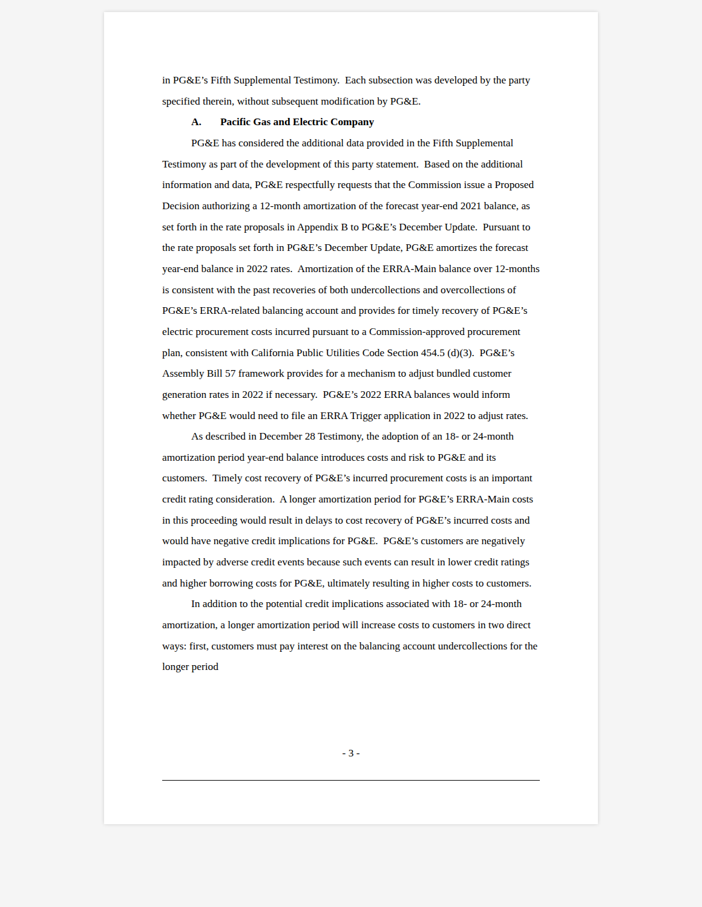in PG&E’s Fifth Supplemental Testimony. Each subsection was developed by the party specified therein, without subsequent modification by PG&E.
A. Pacific Gas and Electric Company
PG&E has considered the additional data provided in the Fifth Supplemental Testimony as part of the development of this party statement. Based on the additional information and data, PG&E respectfully requests that the Commission issue a Proposed Decision authorizing a 12-month amortization of the forecast year-end 2021 balance, as set forth in the rate proposals in Appendix B to PG&E’s December Update. Pursuant to the rate proposals set forth in PG&E’s December Update, PG&E amortizes the forecast year-end balance in 2022 rates. Amortization of the ERRA-Main balance over 12-months is consistent with the past recoveries of both undercollections and overcollections of PG&E’s ERRA-related balancing account and provides for timely recovery of PG&E’s electric procurement costs incurred pursuant to a Commission-approved procurement plan, consistent with California Public Utilities Code Section 454.5 (d)(3). PG&E’s Assembly Bill 57 framework provides for a mechanism to adjust bundled customer generation rates in 2022 if necessary. PG&E’s 2022 ERRA balances would inform whether PG&E would need to file an ERRA Trigger application in 2022 to adjust rates.
As described in December 28 Testimony, the adoption of an 18- or 24-month amortization period year-end balance introduces costs and risk to PG&E and its customers. Timely cost recovery of PG&E’s incurred procurement costs is an important credit rating consideration. A longer amortization period for PG&E’s ERRA-Main costs in this proceeding would result in delays to cost recovery of PG&E’s incurred costs and would have negative credit implications for PG&E. PG&E’s customers are negatively impacted by adverse credit events because such events can result in lower credit ratings and higher borrowing costs for PG&E, ultimately resulting in higher costs to customers.
In addition to the potential credit implications associated with 18- or 24-month amortization, a longer amortization period will increase costs to customers in two direct ways: first, customers must pay interest on the balancing account undercollections for the longer period
- 3 -